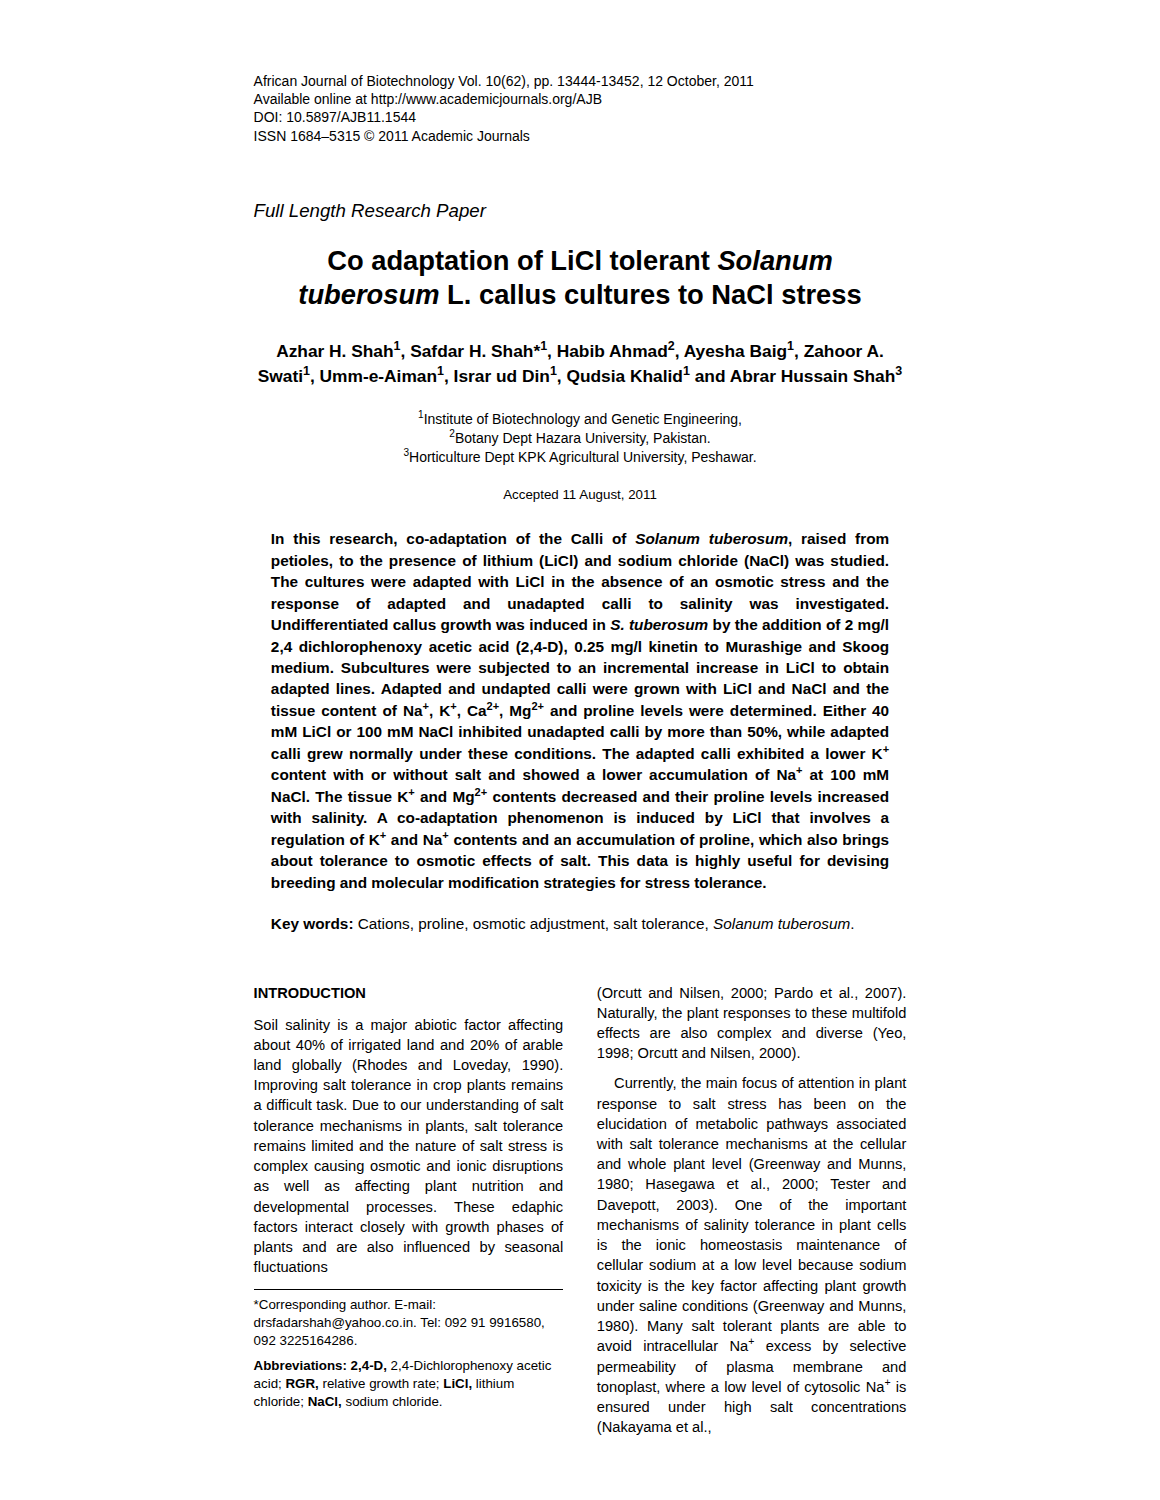African Journal of Biotechnology Vol. 10(62), pp. 13444-13452, 12 October, 2011
Available online at http://www.academicjournals.org/AJB
DOI: 10.5897/AJB11.1544
ISSN 1684–5315 © 2011 Academic Journals
Full Length Research Paper
Co adaptation of LiCl tolerant Solanum tuberosum L. callus cultures to NaCl stress
Azhar H. Shah1, Safdar H. Shah*1, Habib Ahmad2, Ayesha Baig1, Zahoor A. Swati1, Umm-e-Aiman1, Israr ud Din1, Qudsia Khalid1 and Abrar Hussain Shah3
1Institute of Biotechnology and Genetic Engineering,
2Botany Dept Hazara University, Pakistan.
3Horticulture Dept KPK Agricultural University, Peshawar.
Accepted 11 August, 2011
In this research, co-adaptation of the Calli of Solanum tuberosum, raised from petioles, to the presence of lithium (LiCl) and sodium chloride (NaCl) was studied. The cultures were adapted with LiCl in the absence of an osmotic stress and the response of adapted and unadapted calli to salinity was investigated. Undifferentiated callus growth was induced in S. tuberosum by the addition of 2 mg/l 2,4 dichlorophenoxy acetic acid (2,4-D), 0.25 mg/l kinetin to Murashige and Skoog medium. Subcultures were subjected to an incremental increase in LiCl to obtain adapted lines. Adapted and undapted calli were grown with LiCl and NaCl and the tissue content of Na+, K+, Ca2+, Mg2+ and proline levels were determined. Either 40 mM LiCl or 100 mM NaCl inhibited unadapted calli by more than 50%, while adapted calli grew normally under these conditions. The adapted calli exhibited a lower K+ content with or without salt and showed a lower accumulation of Na+ at 100 mM NaCl. The tissue K+ and Mg2+ contents decreased and their proline levels increased with salinity. A co-adaptation phenomenon is induced by LiCl that involves a regulation of K+ and Na+ contents and an accumulation of proline, which also brings about tolerance to osmotic effects of salt. This data is highly useful for devising breeding and molecular modification strategies for stress tolerance.
Key words: Cations, proline, osmotic adjustment, salt tolerance, Solanum tuberosum.
Introduction
Soil salinity is a major abiotic factor affecting about 40% of irrigated land and 20% of arable land globally (Rhodes and Loveday, 1990). Improving salt tolerance in crop plants remains a difficult task. Due to our understanding of salt tolerance mechanisms in plants, salt tolerance remains limited and the nature of salt stress is complex causing osmotic and ionic disruptions as well as affecting plant nutrition and developmental processes. These edaphic factors interact closely with growth phases of plants and are also influenced by seasonal fluctuations
*Corresponding author. E-mail: drsfadarshah@yahoo.co.in. Tel: 092 91 9916580, 092 3225164286.
Abbreviations: 2,4-D, 2,4-Dichlorophenoxy acetic acid; RGR, relative growth rate; LiCl, lithium chloride; NaCl, sodium chloride.
(Orcutt and Nilsen, 2000; Pardo et al., 2007). Naturally, the plant responses to these multifold effects are also complex and diverse (Yeo, 1998; Orcutt and Nilsen, 2000).
Currently, the main focus of attention in plant response to salt stress has been on the elucidation of metabolic pathways associated with salt tolerance mechanisms at the cellular and whole plant level (Greenway and Munns, 1980; Hasegawa et al., 2000; Tester and Davepott, 2003). One of the important mechanisms of salinity tolerance in plant cells is the ionic homeostasis maintenance of cellular sodium at a low level because sodium toxicity is the key factor affecting plant growth under saline conditions (Greenway and Munns, 1980). Many salt tolerant plants are able to avoid intracellular Na+ excess by selective permeability of plasma membrane and tonoplast, where a low level of cytosolic Na+ is ensured under high salt concentrations (Nakayama et al.,